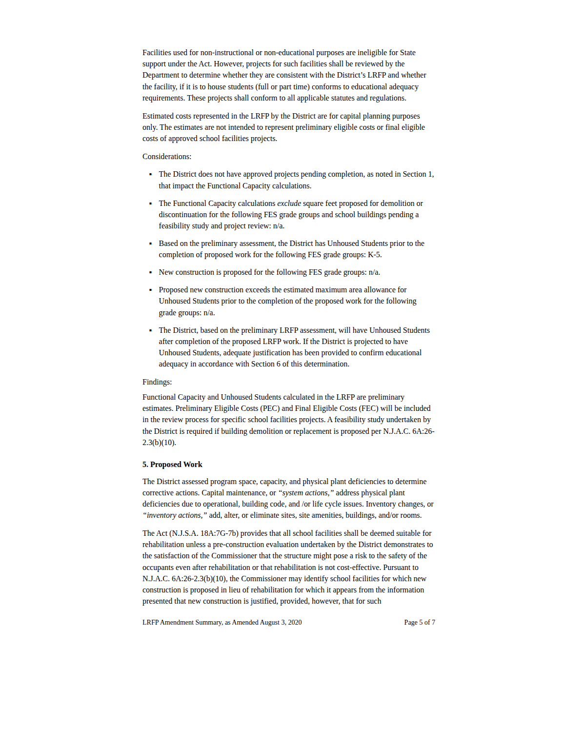Facilities used for non-instructional or non-educational purposes are ineligible for State support under the Act. However, projects for such facilities shall be reviewed by the Department to determine whether they are consistent with the District’s LRFP and whether the facility, if it is to house students (full or part time) conforms to educational adequacy requirements. These projects shall conform to all applicable statutes and regulations.
Estimated costs represented in the LRFP by the District are for capital planning purposes only. The estimates are not intended to represent preliminary eligible costs or final eligible costs of approved school facilities projects.
Considerations:
The District does not have approved projects pending completion, as noted in Section 1, that impact the Functional Capacity calculations.
The Functional Capacity calculations exclude square feet proposed for demolition or discontinuation for the following FES grade groups and school buildings pending a feasibility study and project review: n/a.
Based on the preliminary assessment, the District has Unhoused Students prior to the completion of proposed work for the following FES grade groups: K-5.
New construction is proposed for the following FES grade groups: n/a.
Proposed new construction exceeds the estimated maximum area allowance for Unhoused Students prior to the completion of the proposed work for the following grade groups: n/a.
The District, based on the preliminary LRFP assessment, will have Unhoused Students after completion of the proposed LRFP work. If the District is projected to have Unhoused Students, adequate justification has been provided to confirm educational adequacy in accordance with Section 6 of this determination.
Findings:
Functional Capacity and Unhoused Students calculated in the LRFP are preliminary estimates. Preliminary Eligible Costs (PEC) and Final Eligible Costs (FEC) will be included in the review process for specific school facilities projects. A feasibility study undertaken by the District is required if building demolition or replacement is proposed per N.J.A.C. 6A:26-2.3(b)(10).
5. Proposed Work
The District assessed program space, capacity, and physical plant deficiencies to determine corrective actions. Capital maintenance, or “system actions,” address physical plant deficiencies due to operational, building code, and /or life cycle issues. Inventory changes, or “inventory actions,” add, alter, or eliminate sites, site amenities, buildings, and/or rooms.
The Act (N.J.S.A. 18A:7G-7b) provides that all school facilities shall be deemed suitable for rehabilitation unless a pre-construction evaluation undertaken by the District demonstrates to the satisfaction of the Commissioner that the structure might pose a risk to the safety of the occupants even after rehabilitation or that rehabilitation is not cost-effective. Pursuant to N.J.A.C. 6A:26-2.3(b)(10), the Commissioner may identify school facilities for which new construction is proposed in lieu of rehabilitation for which it appears from the information presented that new construction is justified, provided, however, that for such
LRFP Amendment Summary, as Amended August 3, 2020 Page 5 of 7